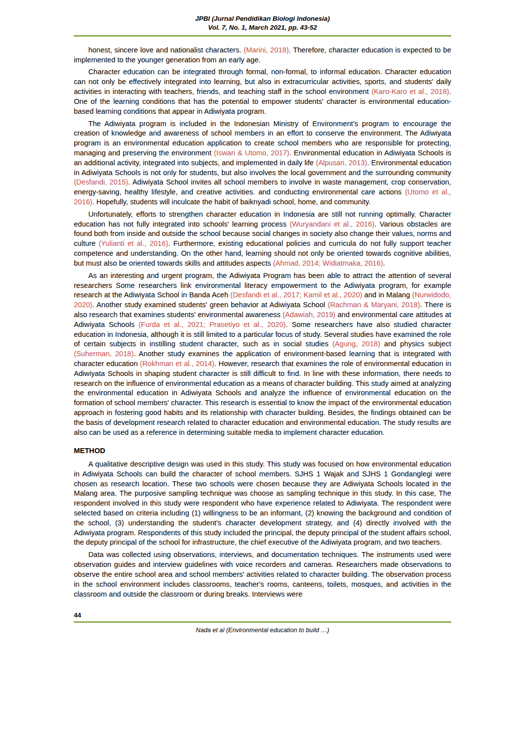JPBI (Jurnal Pendidikan Biologi Indonesia)
Vol. 7, No. 1, March 2021, pp. 43-52
honest, sincere love and nationalist characters. (Marini, 2018). Therefore, character education is expected to be implemented to the younger generation from an early age.
Character education can be integrated through formal, non-formal, to informal education. Character education can not only be effectively integrated into learning, but also in extracurricular activities, sports, and students' daily activities in interacting with teachers, friends, and teaching staff in the school environment (Karo-Karo et al., 2018). One of the learning conditions that has the potential to empower students' character is environmental education-based learning conditions that appear in Adiwiyata program.
The Adiwiyata program is included in the Indonesian Ministry of Environment's program to encourage the creation of knowledge and awareness of school members in an effort to conserve the environment. The Adiwiyata program is an environmental education application to create school members who are responsible for protecting, managing and preserving the environment (Iswari & Utomo, 2017). Environmental education in Adiwiyata Schools is an additional activity, integrated into subjects, and implemented in daily life (Alpusari, 2013). Environmental education in Adiwiyata Schools is not only for students, but also involves the local government and the surrounding community (Desfandi, 2015). Adiwiyata School invites all school members to involve in waste management, crop conservation, energy-saving, healthy lifestyle, and creative activities. and conducting environmental care actions (Utomo et al., 2016). Hopefully, students will inculcate the habit of baiknyadi school, home, and community.
Unfortunately, efforts to strengthen character education in Indonesia are still not running optimally. Character education has not fully integrated into schools' learning process (Wuryandani et al., 2016). Various obstacles are found both from inside and outside the school because social changes in society also change their values, norms and culture (Yulianti et al., 2016). Furthermore, existing educational policies and curricula do not fully support teacher competence and understanding. On the other hand, learning should not only be oriented towards cognitive abilities, but must also be oriented towards skills and attitudes aspects (Ahmad, 2014; Widiatmaka, 2016).
As an interesting and urgent program, the Adiwiyata Program has been able to attract the attention of several researchers Some researchers link environmental literacy empowerment to the Adiwiyata program, for example research at the Adiwiyata School in Banda Aceh (Desfandi et al., 2017; Kamil et al., 2020) and in Malang (Nurwidodo, 2020). Another study examined students' green behavior at Adiwiyata School (Rachman & Maryani, 2018). There is also research that examines students' environmental awareness (Adawiah, 2019) and environmental care attitudes at Adiwiyata Schools (Furda et al., 2021; Prasetiyo et al., 2020). Some researchers have also studied character education in Indonesia, although it is still limited to a particular focus of study. Several studies have examined the role of certain subjects in instilling student character, such as in social studies (Agung, 2018) and physics subject (Suherman, 2018). Another study examines the application of environment-based learning that is integrated with character education (Rokhman et al., 2014). However, research that examines the role of environmental education in Adiwiyata Schools in shaping student character is still difficult to find. In line with these information, there needs to research on the influence of environmental education as a means of character building. This study aimed at analyzing the environmental education in Adiwiyata Schools and analyze the influence of environmental education on the formation of school members' character. This research is essential to know the impact of the environmental education approach in fostering good habits and its relationship with character building. Besides, the findings obtained can be the basis of development research related to character education and environmental education. The study results are also can be used as a reference in determining suitable media to implement character education.
METHOD
A qualitative descriptive design was used in this study. This study was focused on how environmental education in Adiwiyata Schools can build the character of school members. SJHS 1 Wajak and SJHS 1 Gondanglegi were chosen as research location. These two schools were chosen because they are Adiwiyata Schools located in the Malang area. The purposive sampling technique was choose as sampling technique in this study. In this case, The respondent involved in this study were respondent who have experience related to Adiwiyata. The respondent were selected based on criteria including (1) willingness to be an informant, (2) knowing the background and condition of the school, (3) understanding the student's character development strategy, and (4) directly involved with the Adiwiyata program. Respondents of this study included the principal, the deputy principal of the student affairs school, the deputy principal of the school for infrastructure, the chief executive of the Adiwiyata program, and two teachers.
Data was collected using observations, interviews, and documentation techniques. The instruments used were observation guides and interview guidelines with voice recorders and cameras. Researchers made observations to observe the entire school area and school members' activities related to character building. The observation process in the school environment includes classrooms, teacher's rooms, canteens, toilets, mosques, and activities in the classroom and outside the classroom or during breaks. Interviews were
44
Nada et al (Environmental education to build …)